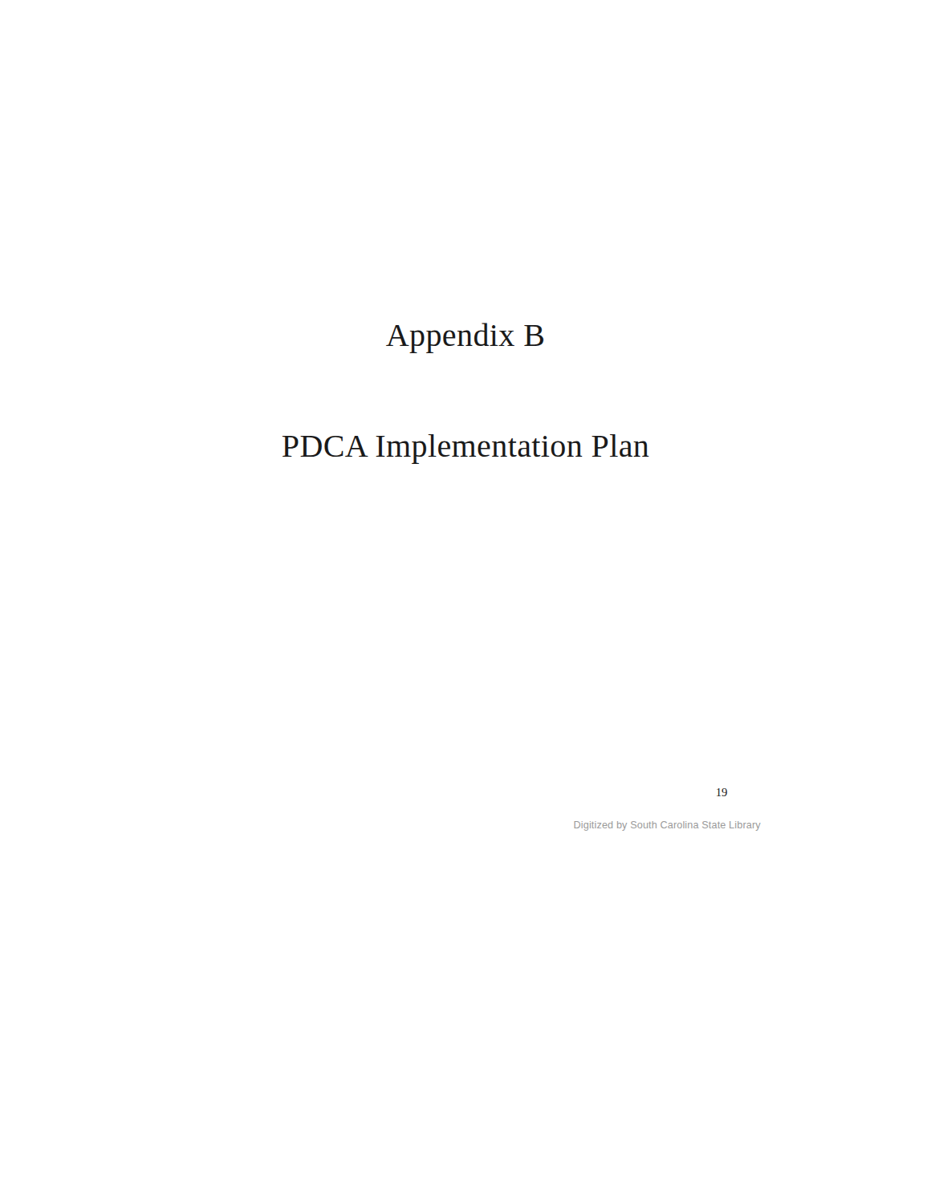Appendix B
PDCA Implementation Plan
19
Digitized by South Carolina State Library